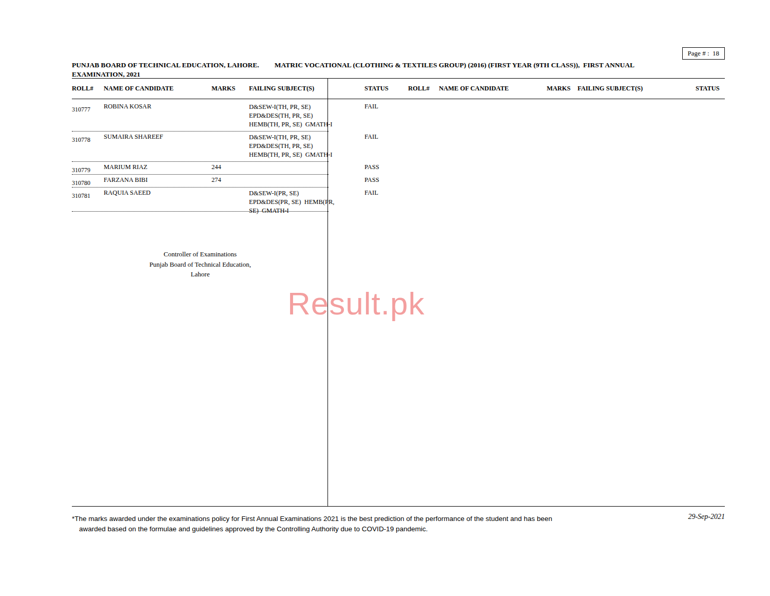Page # : 18
PUNJAB BOARD OF TECHNICAL EDUCATION, LAHORE. MATRIC VOCATIONAL (CLOTHING & TEXTILES GROUP) (2016) (FIRST YEAR (9TH CLASS)), FIRST ANNUAL EXAMINATION, 2021
ROLL# NAME OF CANDIDATE MARKS FAILING SUBJECT(S) STATUS ROLL# NAME OF CANDIDATE MARKS FAILING SUBJECT(S) STATUS
310777 ROBINA KOSAR D&SEW-I(TH, PR, SE)
EPD&DES(TH, PR, SE)
HEMB(TH, PR, SE) GMATH-I FAIL
310778 SUMAIRA SHAREEF D&SEW-I(TH, PR, SE)
EPD&DES(TH, PR, SE)
HEMB(TH, PR, SE) GMATH-I FAIL
310779 MARIUM RIAZ 244 PASS
310780 FARZANA BIBI 274 PASS
310781 RAQUIA SAEED D&SEW-I(PR, SE)
EPD&DES(PR, SE) HEMB(PR,
SE) GMATH-I FAIL
Controller of Examinations
Punjab Board of Technical Education,
Lahore
Result.pk
*The marks awarded under the examinations policy for First Annual Examinations 2021 is the best prediction of the performance of the student and has been
awarded based on the formulae and guidelines approved by the Controlling Authority due to COVID-19 pandemic.
29-Sep-2021